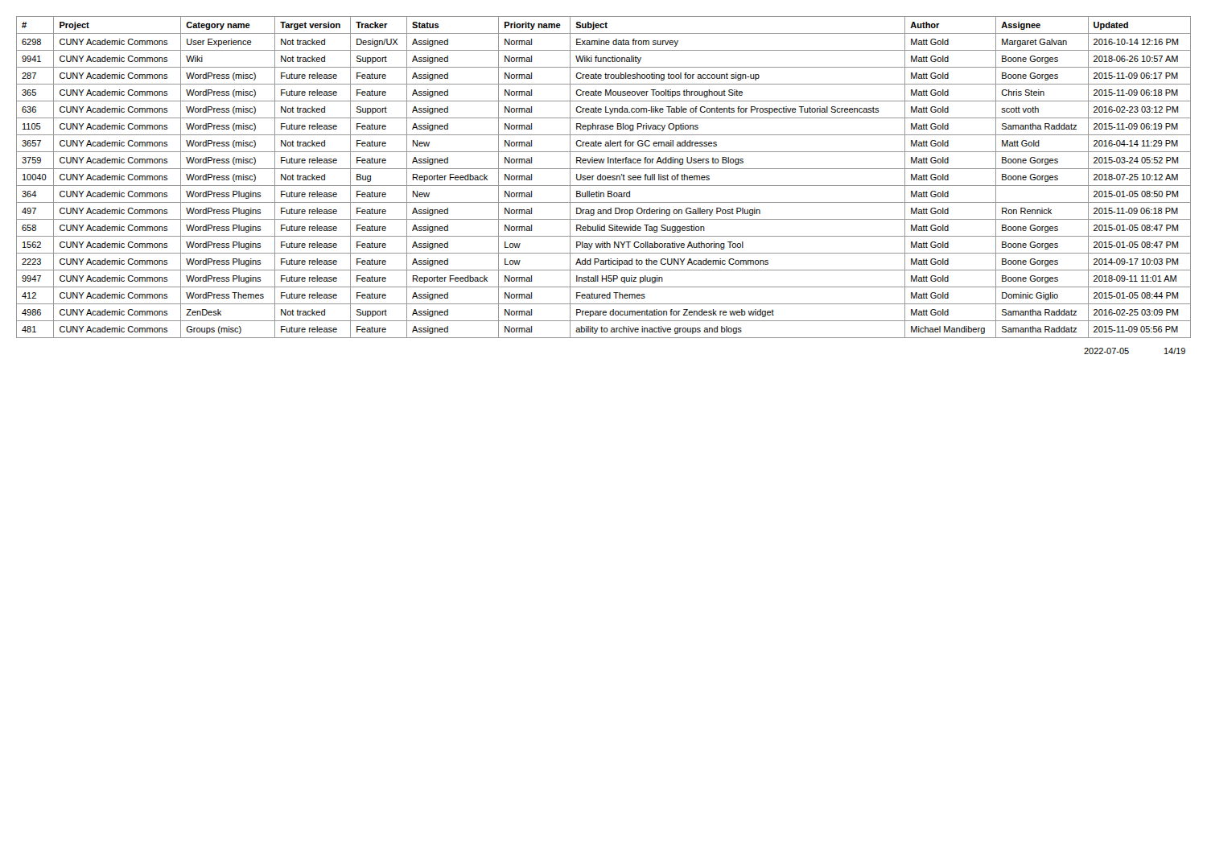Redmine-style issue listing
| # | Project | Category name | Target version | Tracker | Status | Priority name | Subject | Author | Assignee | Updated |
| --- | --- | --- | --- | --- | --- | --- | --- | --- | --- | --- |
| 6298 | CUNY Academic Commons | User Experience | Not tracked | Design/UX | Assigned | Normal | Examine data from survey | Matt Gold | Margaret Galvan | 2016-10-14 12:16 PM |
| 9941 | CUNY Academic Commons | Wiki | Not tracked | Support | Assigned | Normal | Wiki functionality | Matt Gold | Boone Gorges | 2018-06-26 10:57 AM |
| 287 | CUNY Academic Commons | WordPress (misc) | Future release | Feature | Assigned | Normal | Create troubleshooting tool for account sign-up | Matt Gold | Boone Gorges | 2015-11-09 06:17 PM |
| 365 | CUNY Academic Commons | WordPress (misc) | Future release | Feature | Assigned | Normal | Create Mouseover Tooltips throughout Site | Matt Gold | Chris Stein | 2015-11-09 06:18 PM |
| 636 | CUNY Academic Commons | WordPress (misc) | Not tracked | Support | Assigned | Normal | Create Lynda.com-like Table of Contents for Prospective Tutorial Screencasts | Matt Gold | scott voth | 2016-02-23 03:12 PM |
| 1105 | CUNY Academic Commons | WordPress (misc) | Future release | Feature | Assigned | Normal | Rephrase Blog Privacy Options | Matt Gold | Samantha Raddatz | 2015-11-09 06:19 PM |
| 3657 | CUNY Academic Commons | WordPress (misc) | Not tracked | Feature | New | Normal | Create alert for GC email addresses | Matt Gold | Matt Gold | 2016-04-14 11:29 PM |
| 3759 | CUNY Academic Commons | WordPress (misc) | Future release | Feature | Assigned | Normal | Review Interface for Adding Users to Blogs | Matt Gold | Boone Gorges | 2015-03-24 05:52 PM |
| 10040 | CUNY Academic Commons | WordPress (misc) | Not tracked | Bug | Reporter Feedback | Normal | User doesn't see full list of themes | Matt Gold | Boone Gorges | 2018-07-25 10:12 AM |
| 364 | CUNY Academic Commons | WordPress Plugins | Future release | Feature | New | Normal | Bulletin Board | Matt Gold | | 2015-01-05 08:50 PM |
| 497 | CUNY Academic Commons | WordPress Plugins | Future release | Feature | Assigned | Normal | Drag and Drop Ordering on Gallery Post Plugin | Matt Gold | Ron Rennick | 2015-11-09 06:18 PM |
| 658 | CUNY Academic Commons | WordPress Plugins | Future release | Feature | Assigned | Normal | Rebulid Sitewide Tag Suggestion | Matt Gold | Boone Gorges | 2015-01-05 08:47 PM |
| 1562 | CUNY Academic Commons | WordPress Plugins | Future release | Feature | Assigned | Low | Play with NYT Collaborative Authoring Tool | Matt Gold | Boone Gorges | 2015-01-05 08:47 PM |
| 2223 | CUNY Academic Commons | WordPress Plugins | Future release | Feature | Assigned | Low | Add Participad to the CUNY Academic Commons | Matt Gold | Boone Gorges | 2014-09-17 10:03 PM |
| 9947 | CUNY Academic Commons | WordPress Plugins | Future release | Feature | Reporter Feedback | Normal | Install H5P quiz plugin | Matt Gold | Boone Gorges | 2018-09-11 11:01 AM |
| 412 | CUNY Academic Commons | WordPress Themes | Future release | Feature | Assigned | Normal | Featured Themes | Matt Gold | Dominic Giglio | 2015-01-05 08:44 PM |
| 4986 | CUNY Academic Commons | ZenDesk | Not tracked | Support | Assigned | Normal | Prepare documentation for Zendesk re web widget | Matt Gold | Samantha Raddatz | 2016-02-25 03:09 PM |
| 481 | CUNY Academic Commons | Groups (misc) | Future release | Feature | Assigned | Normal | ability to archive inactive groups and blogs | Michael Mandiberg | Samantha Raddatz | 2015-11-09 05:56 PM |
| 2022-07-05 14/19 |